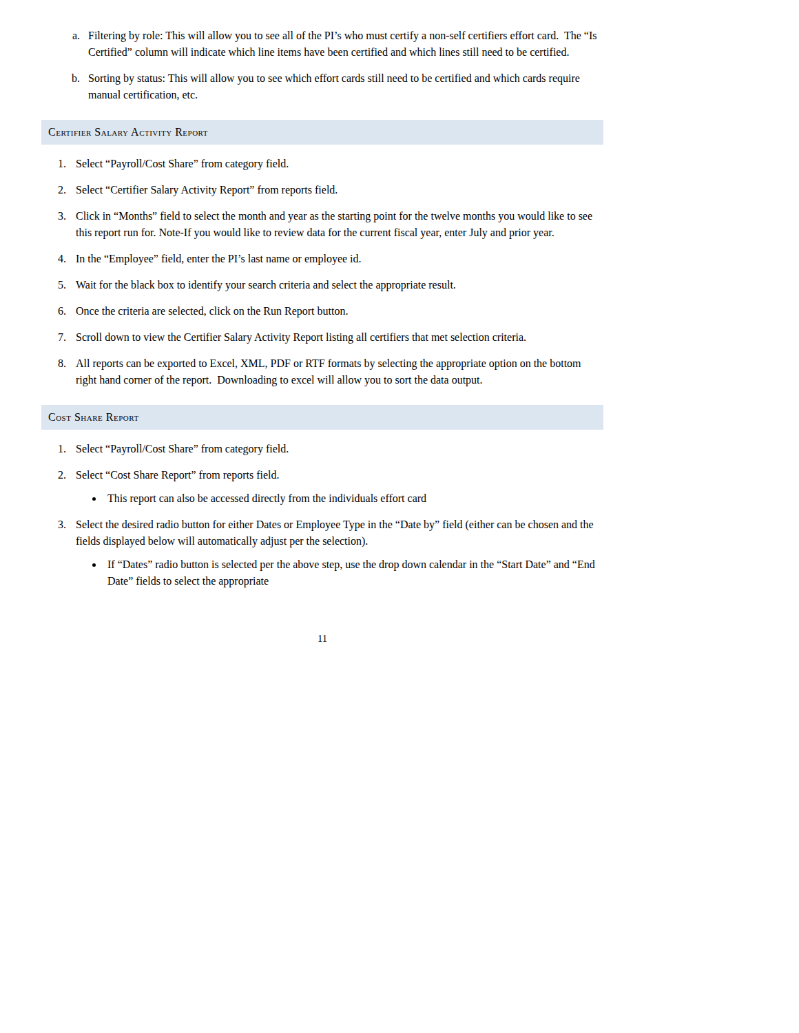Filtering by role: This will allow you to see all of the PI’s who must certify a non-self certifiers effort card. The “Is Certified” column will indicate which line items have been certified and which lines still need to be certified.
Sorting by status: This will allow you to see which effort cards still need to be certified and which cards require manual certification, etc.
Certifier Salary Activity Report
Select “Payroll/Cost Share” from category field.
Select “Certifier Salary Activity Report” from reports field.
Click in “Months” field to select the month and year as the starting point for the twelve months you would like to see this report run for. Note-If you would like to review data for the current fiscal year, enter July and prior year.
In the “Employee” field, enter the PI’s last name or employee id.
Wait for the black box to identify your search criteria and select the appropriate result.
Once the criteria are selected, click on the Run Report button.
Scroll down to view the Certifier Salary Activity Report listing all certifiers that met selection criteria.
All reports can be exported to Excel, XML, PDF or RTF formats by selecting the appropriate option on the bottom right hand corner of the report. Downloading to excel will allow you to sort the data output.
Cost Share Report
Select “Payroll/Cost Share” from category field.
Select “Cost Share Report” from reports field.
This report can also be accessed directly from the individuals effort card
Select the desired radio button for either Dates or Employee Type in the “Date by” field (either can be chosen and the fields displayed below will automatically adjust per the selection).
If “Dates” radio button is selected per the above step, use the drop down calendar in the “Start Date” and “End Date” fields to select the appropriate
11